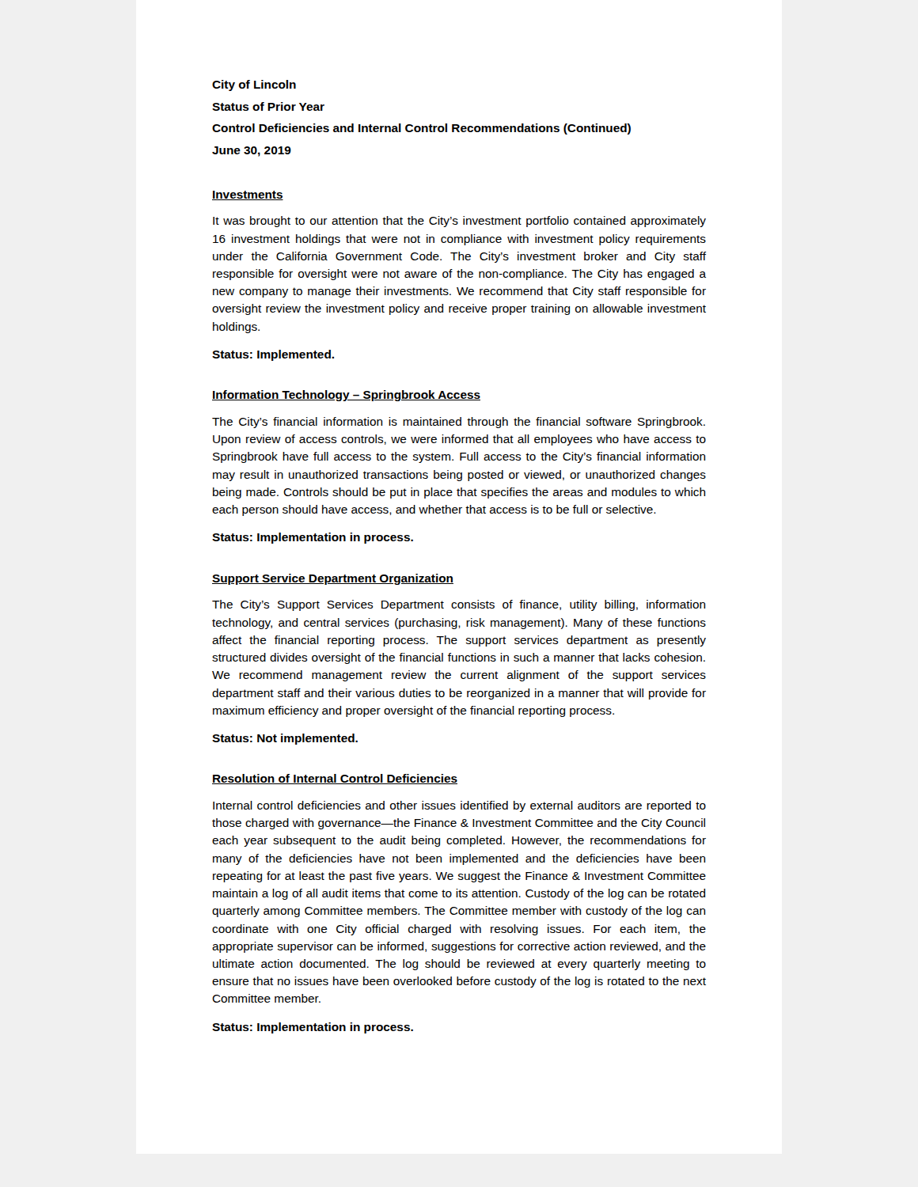City of Lincoln
Status of Prior Year
Control Deficiencies and Internal Control Recommendations (Continued)
June 30, 2019
Investments
It was brought to our attention that the City’s investment portfolio contained approximately 16 investment holdings that were not in compliance with investment policy requirements under the California Government Code. The City’s investment broker and City staff responsible for oversight were not aware of the non-compliance. The City has engaged a new company to manage their investments. We recommend that City staff responsible for oversight review the investment policy and receive proper training on allowable investment holdings.
Status: Implemented.
Information Technology – Springbrook Access
The City’s financial information is maintained through the financial software Springbrook. Upon review of access controls, we were informed that all employees who have access to Springbrook have full access to the system. Full access to the City’s financial information may result in unauthorized transactions being posted or viewed, or unauthorized changes being made. Controls should be put in place that specifies the areas and modules to which each person should have access, and whether that access is to be full or selective.
Status: Implementation in process.
Support Service Department Organization
The City’s Support Services Department consists of finance, utility billing, information technology, and central services (purchasing, risk management). Many of these functions affect the financial reporting process. The support services department as presently structured divides oversight of the financial functions in such a manner that lacks cohesion. We recommend management review the current alignment of the support services department staff and their various duties to be reorganized in a manner that will provide for maximum efficiency and proper oversight of the financial reporting process.
Status: Not implemented.
Resolution of Internal Control Deficiencies
Internal control deficiencies and other issues identified by external auditors are reported to those charged with governance—the Finance & Investment Committee and the City Council each year subsequent to the audit being completed. However, the recommendations for many of the deficiencies have not been implemented and the deficiencies have been repeating for at least the past five years. We suggest the Finance & Investment Committee maintain a log of all audit items that come to its attention. Custody of the log can be rotated quarterly among Committee members. The Committee member with custody of the log can coordinate with one City official charged with resolving issues. For each item, the appropriate supervisor can be informed, suggestions for corrective action reviewed, and the ultimate action documented. The log should be reviewed at every quarterly meeting to ensure that no issues have been overlooked before custody of the log is rotated to the next Committee member.
Status: Implementation in process.